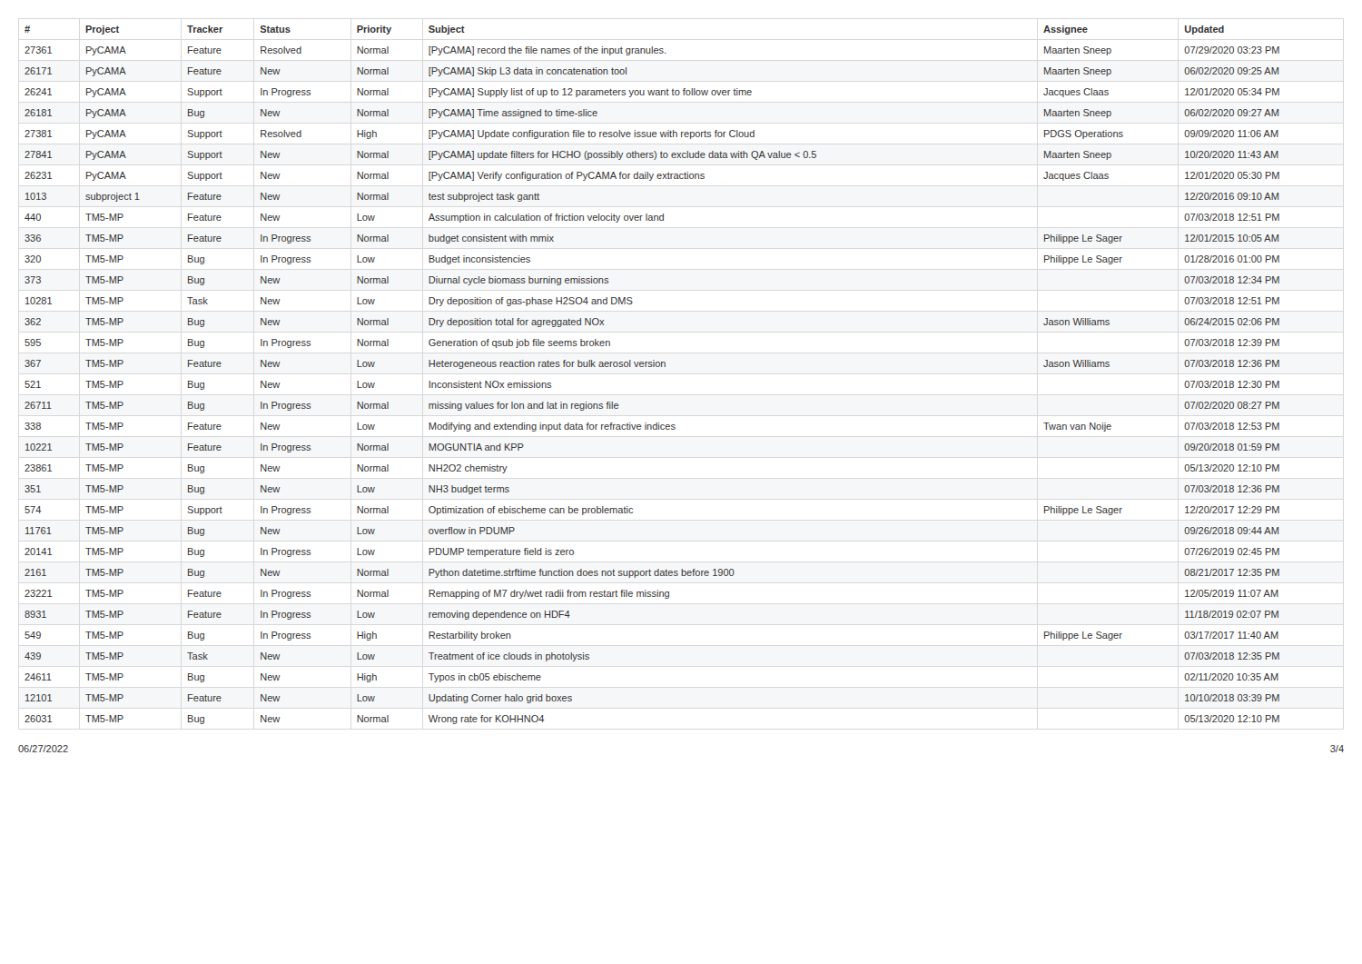| # | Project | Tracker | Status | Priority | Subject | Assignee | Updated |
| --- | --- | --- | --- | --- | --- | --- | --- |
| 27361 | PyCAMA | Feature | Resolved | Normal | [PyCAMA] record the file names of the input granules. | Maarten Sneep | 07/29/2020 03:23 PM |
| 26171 | PyCAMA | Feature | New | Normal | [PyCAMA] Skip L3 data in concatenation tool | Maarten Sneep | 06/02/2020 09:25 AM |
| 26241 | PyCAMA | Support | In Progress | Normal | [PyCAMA] Supply list of up to 12 parameters you want to follow over time | Jacques Claas | 12/01/2020 05:34 PM |
| 26181 | PyCAMA | Bug | New | Normal | [PyCAMA] Time assigned to time-slice | Maarten Sneep | 06/02/2020 09:27 AM |
| 27381 | PyCAMA | Support | Resolved | High | [PyCAMA] Update configuration file to resolve issue with reports for Cloud | PDGS Operations | 09/09/2020 11:06 AM |
| 27841 | PyCAMA | Support | New | Normal | [PyCAMA] update filters for HCHO (possibly others) to exclude data with QA value < 0.5 | Maarten Sneep | 10/20/2020 11:43 AM |
| 26231 | PyCAMA | Support | New | Normal | [PyCAMA] Verify configuration of PyCAMA for daily extractions | Jacques Claas | 12/01/2020 05:30 PM |
| 1013 | subproject 1 | Feature | New | Normal | test subproject task gantt | | 12/20/2016 09:10 AM |
| 440 | TM5-MP | Feature | New | Low | Assumption in calculation of friction velocity over land | | 07/03/2018 12:51 PM |
| 336 | TM5-MP | Feature | In Progress | Normal | budget consistent with mmix | Philippe Le Sager | 12/01/2015 10:05 AM |
| 320 | TM5-MP | Bug | In Progress | Low | Budget inconsistencies | Philippe Le Sager | 01/28/2016 01:00 PM |
| 373 | TM5-MP | Bug | New | Normal | Diurnal cycle biomass burning emissions | | 07/03/2018 12:34 PM |
| 10281 | TM5-MP | Task | New | Low | Dry deposition of gas-phase H2SO4 and DMS | | 07/03/2018 12:51 PM |
| 362 | TM5-MP | Bug | New | Normal | Dry deposition total for agreggated NOx | Jason Williams | 06/24/2015 02:06 PM |
| 595 | TM5-MP | Bug | In Progress | Normal | Generation of qsub job file seems broken | | 07/03/2018 12:39 PM |
| 367 | TM5-MP | Feature | New | Low | Heterogeneous reaction rates for bulk aerosol version | Jason Williams | 07/03/2018 12:36 PM |
| 521 | TM5-MP | Bug | New | Low | Inconsistent NOx emissions | | 07/03/2018 12:30 PM |
| 26711 | TM5-MP | Bug | In Progress | Normal | missing values for lon and lat in regions file | | 07/02/2020 08:27 PM |
| 338 | TM5-MP | Feature | New | Low | Modifying and extending input data for refractive indices | Twan van Noije | 07/03/2018 12:53 PM |
| 10221 | TM5-MP | Feature | In Progress | Normal | MOGUNTIA and KPP | | 09/20/2018 01:59 PM |
| 23861 | TM5-MP | Bug | New | Normal | NH2O2 chemistry | | 05/13/2020 12:10 PM |
| 351 | TM5-MP | Bug | New | Low | NH3 budget terms | | 07/03/2018 12:36 PM |
| 574 | TM5-MP | Support | In Progress | Normal | Optimization of ebischeme can be problematic | Philippe Le Sager | 12/20/2017 12:29 PM |
| 11761 | TM5-MP | Bug | New | Low | overflow in PDUMP | | 09/26/2018 09:44 AM |
| 20141 | TM5-MP | Bug | In Progress | Low | PDUMP temperature field is zero | | 07/26/2019 02:45 PM |
| 2161 | TM5-MP | Bug | New | Normal | Python datetime.strftime function does not support dates before 1900 | | 08/21/2017 12:35 PM |
| 23221 | TM5-MP | Feature | In Progress | Normal | Remapping of M7 dry/wet radii from restart file missing | | 12/05/2019 11:07 AM |
| 8931 | TM5-MP | Feature | In Progress | Low | removing dependence on HDF4 | | 11/18/2019 02:07 PM |
| 549 | TM5-MP | Bug | In Progress | High | Restarbility broken | Philippe Le Sager | 03/17/2017 11:40 AM |
| 439 | TM5-MP | Task | New | Low | Treatment of ice clouds in photolysis | | 07/03/2018 12:35 PM |
| 24611 | TM5-MP | Bug | New | High | Typos in cb05 ebischeme | | 02/11/2020 10:35 AM |
| 12101 | TM5-MP | Feature | New | Low | Updating Corner halo grid boxes | | 10/10/2018 03:39 PM |
| 26031 | TM5-MP | Bug | New | Normal | Wrong rate for KOHHNO4 | | 05/13/2020 12:10 PM |
06/27/2022 3/4